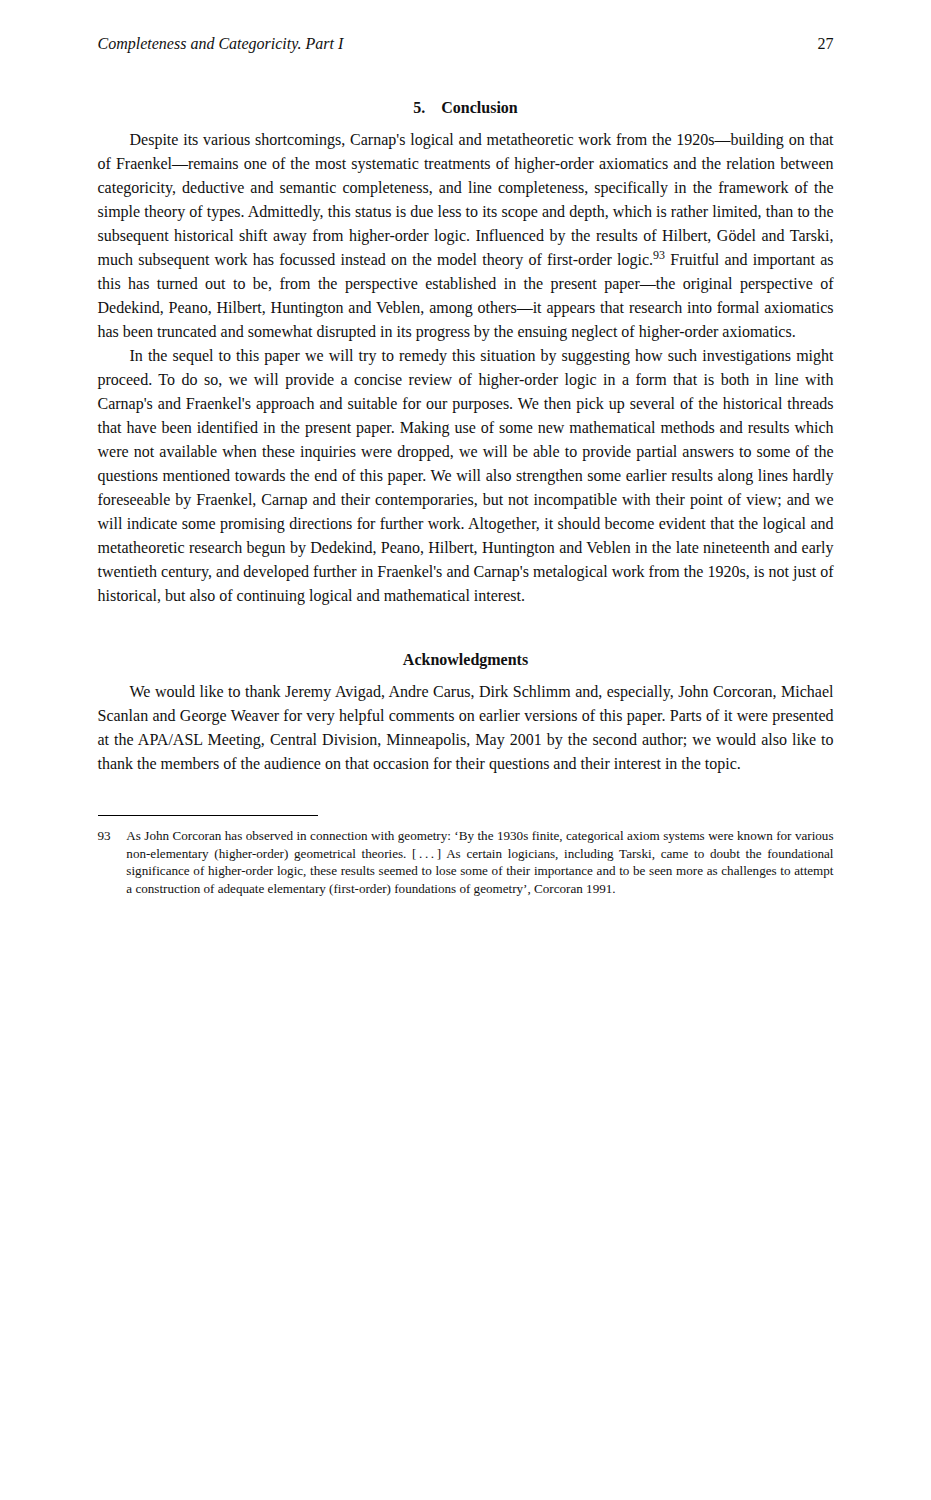Completeness and Categoricity. Part I 27
5. Conclusion
Despite its various shortcomings, Carnap's logical and metatheoretic work from the 1920s—building on that of Fraenkel—remains one of the most systematic treatments of higher-order axiomatics and the relation between categoricity, deductive and semantic completeness, and line completeness, specifically in the framework of the simple theory of types. Admittedly, this status is due less to its scope and depth, which is rather limited, than to the subsequent historical shift away from higher-order logic. Influenced by the results of Hilbert, Gödel and Tarski, much subsequent work has focussed instead on the model theory of first-order logic.93 Fruitful and important as this has turned out to be, from the perspective established in the present paper—the original perspective of Dedekind, Peano, Hilbert, Huntington and Veblen, among others—it appears that research into formal axiomatics has been truncated and somewhat disrupted in its progress by the ensuing neglect of higher-order axiomatics.
In the sequel to this paper we will try to remedy this situation by suggesting how such investigations might proceed. To do so, we will provide a concise review of higher-order logic in a form that is both in line with Carnap's and Fraenkel's approach and suitable for our purposes. We then pick up several of the historical threads that have been identified in the present paper. Making use of some new mathematical methods and results which were not available when these inquiries were dropped, we will be able to provide partial answers to some of the questions mentioned towards the end of this paper. We will also strengthen some earlier results along lines hardly foreseeable by Fraenkel, Carnap and their contemporaries, but not incompatible with their point of view; and we will indicate some promising directions for further work. Altogether, it should become evident that the logical and metatheoretic research begun by Dedekind, Peano, Hilbert, Huntington and Veblen in the late nineteenth and early twentieth century, and developed further in Fraenkel's and Carnap's metalogical work from the 1920s, is not just of historical, but also of continuing logical and mathematical interest.
Acknowledgments
We would like to thank Jeremy Avigad, Andre Carus, Dirk Schlimm and, especially, John Corcoran, Michael Scanlan and George Weaver for very helpful comments on earlier versions of this paper. Parts of it were presented at the APA/ASL Meeting, Central Division, Minneapolis, May 2001 by the second author; we would also like to thank the members of the audience on that occasion for their questions and their interest in the topic.
93 As John Corcoran has observed in connection with geometry: ‘By the 1930s finite, categorical axiom systems were known for various non-elementary (higher-order) geometrical theories. [ . . . ] As certain logicians, including Tarski, came to doubt the foundational significance of higher-order logic, these results seemed to lose some of their importance and to be seen more as challenges to attempt a construction of adequate elementary (first-order) foundations of geometry’, Corcoran 1991.